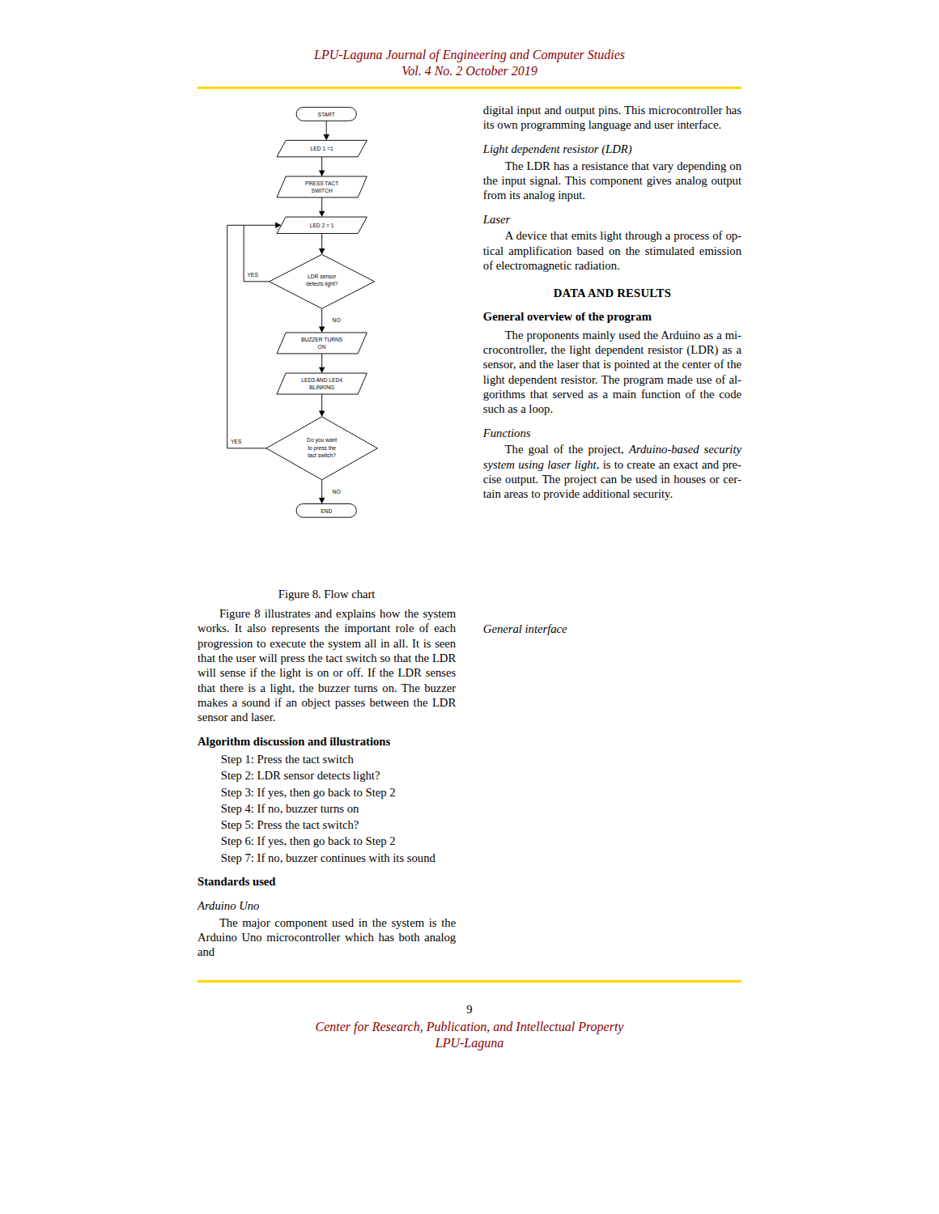LPU-Laguna Journal of Engineering and Computer Studies Vol. 4 No. 2 October 2019
START LED 1 =1 PRESS TACT SWITCH LED 2 = 1 LDR sensor detects light? YES NO BUZZER TURNS ON LED3 AND LED4 BLINKING Do you want to press the tact switch? YES NO END
Figure 8. Flow chart
Figure 8 illustrates and explains how the system works. It also represents the important role of each progression to execute the system all in all. It is seen that the user will press the tact switch so that the LDR will sense if the light is on or off. If the LDR senses that there is a light, the buzzer turns on. The buzzer makes a sound if an object passes between the LDR sensor and laser.
Algorithm discussion and illustrations
Step 1: Press the tact switch
Step 2: LDR sensor detects light?
Step 3: If yes, then go back to Step 2
Step 4: If no, buzzer turns on
Step 5: Press the tact switch?
Step 6: If yes, then go back to Step 2
Step 7: If no, buzzer continues with its sound
Standards used
Arduino Uno
The major component used in the system is the Arduino Uno microcontroller which has both analog and
digital input and output pins. This microcontroller has its own programming language and user interface.
Light dependent resistor (LDR)
The LDR has a resistance that vary depending on the input signal. This component gives analog output from its analog input.
Laser
A device that emits light through a process of optical amplification based on the stimulated emission of electromagnetic radiation.
DATA AND RESULTS
General overview of the program
The proponents mainly used the Arduino as a microcontroller, the light dependent resistor (LDR) as a sensor, and the laser that is pointed at the center of the light dependent resistor. The program made use of algorithms that served as a main function of the code such as a loop.
Functions
The goal of the project, Arduino-based security system using laser light, is to create an exact and precise output. The project can be used in houses or certain areas to provide additional security.
General interface
9
Center for Research, Publication, and Intellectual Property
LPU-Laguna